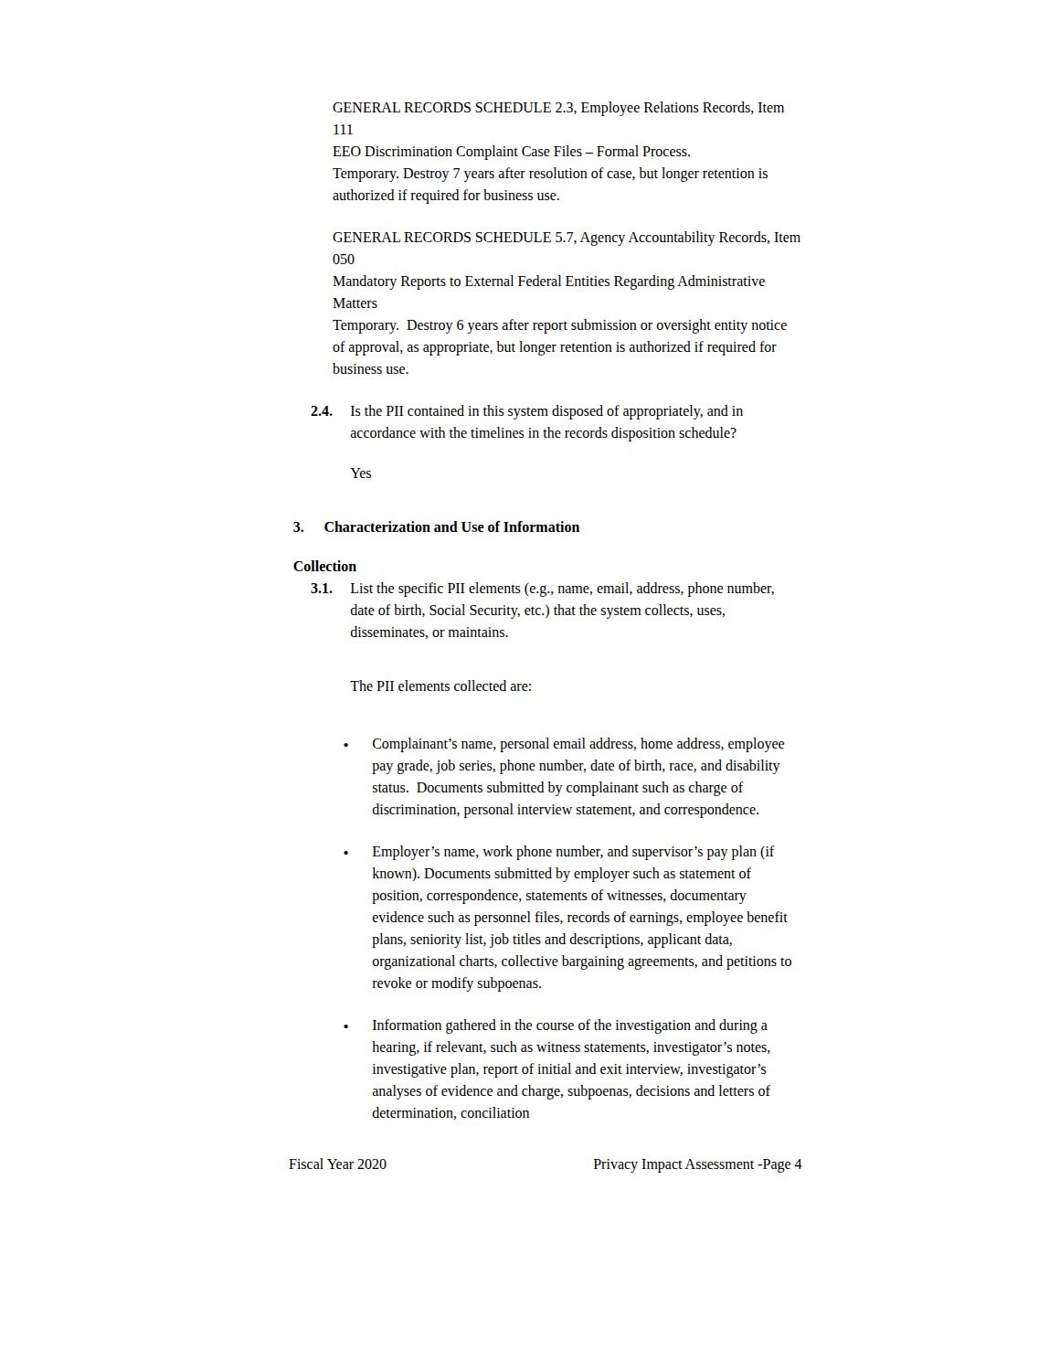GENERAL RECORDS SCHEDULE 2.3, Employee Relations Records, Item 111
EEO Discrimination Complaint Case Files – Formal Process.
Temporary. Destroy 7 years after resolution of case, but longer retention is authorized if required for business use.
GENERAL RECORDS SCHEDULE 5.7, Agency Accountability Records, Item 050
Mandatory Reports to External Federal Entities Regarding Administrative Matters
Temporary. Destroy 6 years after report submission or oversight entity notice of approval, as appropriate, but longer retention is authorized if required for business use.
2.4.
Is the PII contained in this system disposed of appropriately, and in accordance with the timelines in the records disposition schedule?
Yes
3.
Characterization and Use of Information
Collection
3.1.
List the specific PII elements (e.g., name, email, address, phone number, date of birth, Social Security, etc.) that the system collects, uses, disseminates, or maintains.
The PII elements collected are:
Complainant’s name, personal email address, home address, employee pay grade, job series, phone number, date of birth, race, and disability status. Documents submitted by complainant such as charge of discrimination, personal interview statement, and correspondence.
Employer’s name, work phone number, and supervisor’s pay plan (if known). Documents submitted by employer such as statement of position, correspondence, statements of witnesses, documentary evidence such as personnel files, records of earnings, employee benefit plans, seniority list, job titles and descriptions, applicant data, organizational charts, collective bargaining agreements, and petitions to revoke or modify subpoenas.
Information gathered in the course of the investigation and during a hearing, if relevant, such as witness statements, investigator’s notes, investigative plan, report of initial and exit interview, investigator’s analyses of evidence and charge, subpoenas, decisions and letters of determination, conciliation
Fiscal Year 2020 Privacy Impact Assessment -Page 4